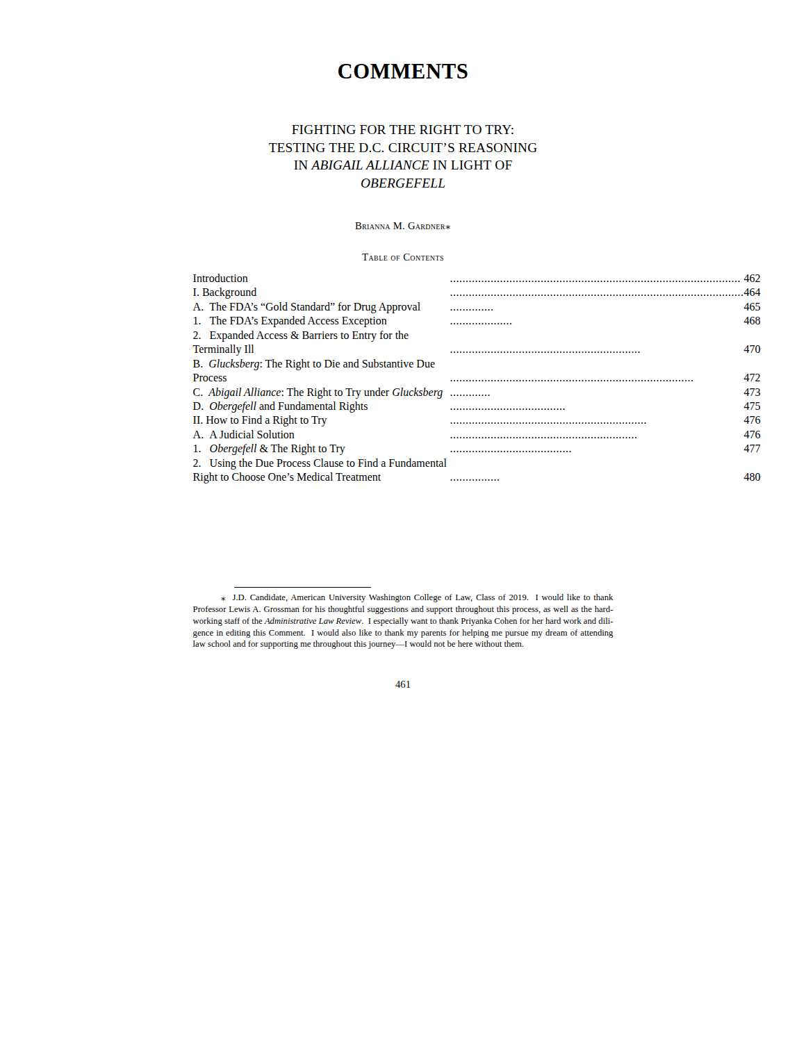COMMENTS
FIGHTING FOR THE RIGHT TO TRY:
TESTING THE D.C. CIRCUIT’S REASONING
IN ABIGAIL ALLIANCE IN LIGHT OF
OBERGEFELL
Brianna M. Gardner⁎
Table of Contents
| Introduction | ............................................................................................. | 462 |
| I. Background | .............................................................................................. | 464 |
| A. The FDA’s “Gold Standard” for Drug Approval | .............. | 465 |
| 1. The FDA’s Expanded Access Exception | .................... | 468 |
| 2. Expanded Access & Barriers to Entry for the | | |
| Terminally Ill | ............................................................. | 470 |
| B. Glucksberg : The Right to Die and Substantive Due | | |
| Process | .............................................................................. | 472 |
| C. Abigail Alliance : The Right to Try under Glucksberg | ............. | 473 |
| D. Obergefell and Fundamental Rights | ..................................... | 475 |
| II. How to Find a Right to Try | ............................................................... | 476 |
| A. A Judicial Solution | ............................................................ | 476 |
| 1. Obergefell & The Right to Try | ....................................... | 477 |
| 2. Using the Due Process Clause to Find a Fundamental | | |
| Right to Choose One’s Medical Treatment | ................ | 480 |
⁎ J.D. Candidate, American University Washington College of Law, Class of 2019. I would like to thank Professor Lewis A. Grossman for his thoughtful suggestions and support throughout this process, as well as the hardworking staff of the Administrative Law Review. I especially want to thank Priyanka Cohen for her hard work and diligence in editing this Comment. I would also like to thank my parents for helping me pursue my dream of attending law school and for supporting me throughout this journey—I would not be here without them.
461